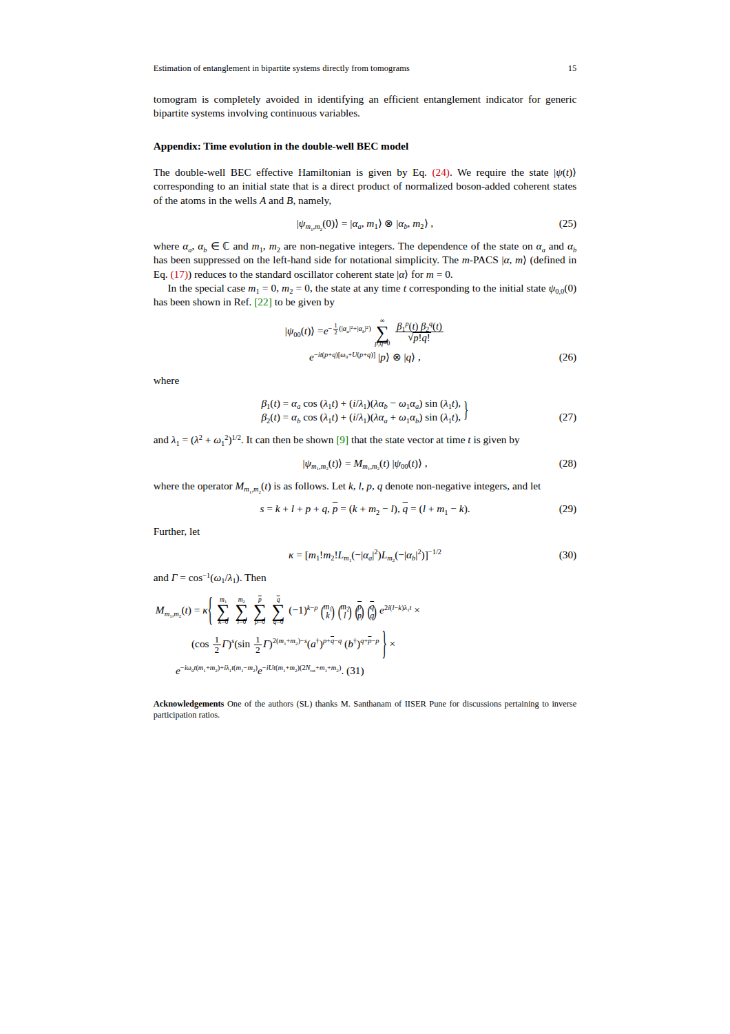Estimation of entanglement in bipartite systems directly from tomograms 15
tomogram is completely avoided in identifying an efficient entanglement indicator for generic bipartite systems involving continuous variables.
Appendix: Time evolution in the double-well BEC model
The double-well BEC effective Hamiltonian is given by Eq. (24). We require the state |ψ(t)⟩ corresponding to an initial state that is a direct product of normalized boson-added coherent states of the atoms in the wells A and B, namely,
|ψm1,m2(0)⟩ = |αa, m1⟩ ⊗ |αb, m2⟩ ,
(25)
where αa, αb ∈ ℂ and m1, m2 are non-negative integers. The dependence of the state on αa and αb has been suppressed on the left-hand side for notational simplicity. The m-PACS |α, m⟩ (defined in Eq. (17)) reduces to the standard oscillator coherent state |α⟩ for m = 0.
In the special case m1 = 0, m2 = 0, the state at any time t corresponding to the initial state ψ0,0(0) has been shown in Ref. [22] to be given by
|ψ00(t)⟩ =e−12(|αa|2+|αb|2) ∞∑p,q=0 β1p(t) β2q(t) p!q!
e−it(p+q)[ω0+U(p+q)] |p⟩ ⊗ |q⟩ ,
(26)
where
β1(t) = αa cos (λ1t) + (i/λ1)(λαb − ω1αa) sin (λ1t),
β2(t) = αb cos (λ1t) + (i/λ1)(λαa + ω1αb) sin (λ1t),
(27)
and λ1 = (λ2 + ω12)1/2. It can then be shown [9] that the state vector at time t is given by
|ψm1,m2(t)⟩ = Mm1,m2(t) |ψ00(t)⟩ ,
(28)
where the operator Mm1,m2(t) is as follows. Let k, l, p, q denote non-negative integers, and let
s = k + l + p + q, p = (k + m2 − l), q = (l + m1 − k).
(29)
Further, let
κ = [m1!m2!Lm1(−|αa|2)Lm2(−|αb|2)]−1/2
(30)
and Γ = cos−1(ω1/λ1). Then
Mm1,m2(t) = κ{ m1∑k=0 m2∑l=0 p∑p=0 q∑q=0 (−1)k−p m1 k m2 l pp qq e2i(l−k)λ1t ×
(cos 12 Γ)s(sin 12 Γ)2(m1+m2)−s(a†)p+q−q (b†)q+p−p } ×
e−iω0t(m1+m2)+iλ1t(m1−m2)e−iUt(m1+m2)(2Ntot+m1+m2). (31)
Acknowledgements One of the authors (SL) thanks M. Santhanam of IISER Pune for discussions pertaining to inverse participation ratios.